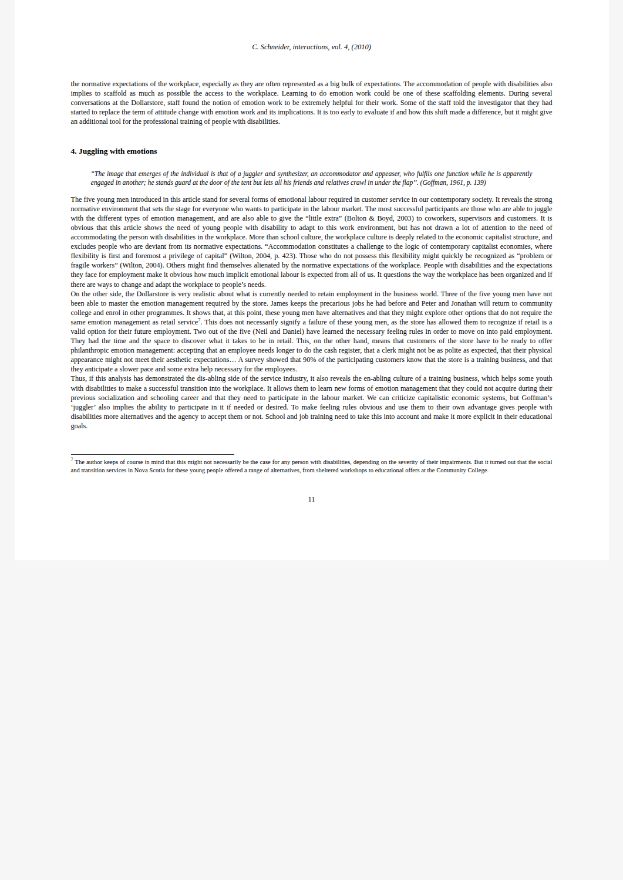C. Schneider, interactions, vol. 4, (2010)
the normative expectations of the workplace, especially as they are often represented as a big bulk of expectations. The accommodation of people with disabilities also implies to scaffold as much as possible the access to the workplace. Learning to do emotion work could be one of these scaffolding elements. During several conversations at the Dollarstore, staff found the notion of emotion work to be extremely helpful for their work. Some of the staff told the investigator that they had started to replace the term of attitude change with emotion work and its implications. It is too early to evaluate if and how this shift made a difference, but it might give an additional tool for the professional training of people with disabilities.
4. Juggling with emotions
‘‘The image that emerges of the individual is that of a juggler and synthesizer, an accommodator and appeaser, who fulfils one function while he is apparently engaged in another; he stands guard at the door of the tent but lets all his friends and relatives crawl in under the flap’’. (Goffman, 1961, p. 139)
The five young men introduced in this article stand for several forms of emotional labour required in customer service in our contemporary society. It reveals the strong normative environment that sets the stage for everyone who wants to participate in the labour market. The most successful participants are those who are able to juggle with the different types of emotion management, and are also able to give the “little extra” (Bolton & Boyd, 2003) to coworkers, supervisors and customers. It is obvious that this article shows the need of young people with disability to adapt to this work environment, but has not drawn a lot of attention to the need of accommodating the person with disabilities in the workplace. More than school culture, the workplace culture is deeply related to the economic capitalist structure, and excludes people who are deviant from its normative expectations. “Accommodation constitutes a challenge to the logic of contemporary capitalist economies, where flexibility is first and foremost a privilege of capital” (Wilton, 2004, p. 423). Those who do not possess this flexibility might quickly be recognized as “problem or fragile workers” (Wilton, 2004). Others might find themselves alienated by the normative expectations of the workplace. People with disabilities and the expectations they face for employment make it obvious how much implicit emotional labour is expected from all of us. It questions the way the workplace has been organized and if there are ways to change and adapt the workplace to people’s needs.
On the other side, the Dollarstore is very realistic about what is currently needed to retain employment in the business world. Three of the five young men have not been able to master the emotion management required by the store. James keeps the precarious jobs he had before and Peter and Jonathan will return to community college and enrol in other programmes. It shows that, at this point, these young men have alternatives and that they might explore other options that do not require the same emotion management as retail service7. This does not necessarily signify a failure of these young men, as the store has allowed them to recognize if retail is a valid option for their future employment. Two out of the five (Neil and Daniel) have learned the necessary feeling rules in order to move on into paid employment. They had the time and the space to discover what it takes to be in retail. This, on the other hand, means that customers of the store have to be ready to offer philanthropic emotion management: accepting that an employee needs longer to do the cash register, that a clerk might not be as polite as expected, that their physical appearance might not meet their aesthetic expectations… A survey showed that 90% of the participating customers know that the store is a training business, and that they anticipate a slower pace and some extra help necessary for the employees.
Thus, if this analysis has demonstrated the dis-abling side of the service industry, it also reveals the en-abling culture of a training business, which helps some youth with disabilities to make a successful transition into the workplace. It allows them to learn new forms of emotion management that they could not acquire during their previous socialization and schooling career and that they need to participate in the labour market. We can criticize capitalistic economic systems, but Goffman’s ‘juggler’ also implies the ability to participate in it if needed or desired. To make feeling rules obvious and use them to their own advantage gives people with disabilities more alternatives and the agency to accept them or not. School and job training need to take this into account and make it more explicit in their educational goals.
7 The author keeps of course in mind that this might not necessarily be the case for any person with disabilities, depending on the severity of their impairments. But it turned out that the social and transition services in Nova Scotia for these young people offered a range of alternatives, from sheltered workshops to educational offers at the Community College.
11